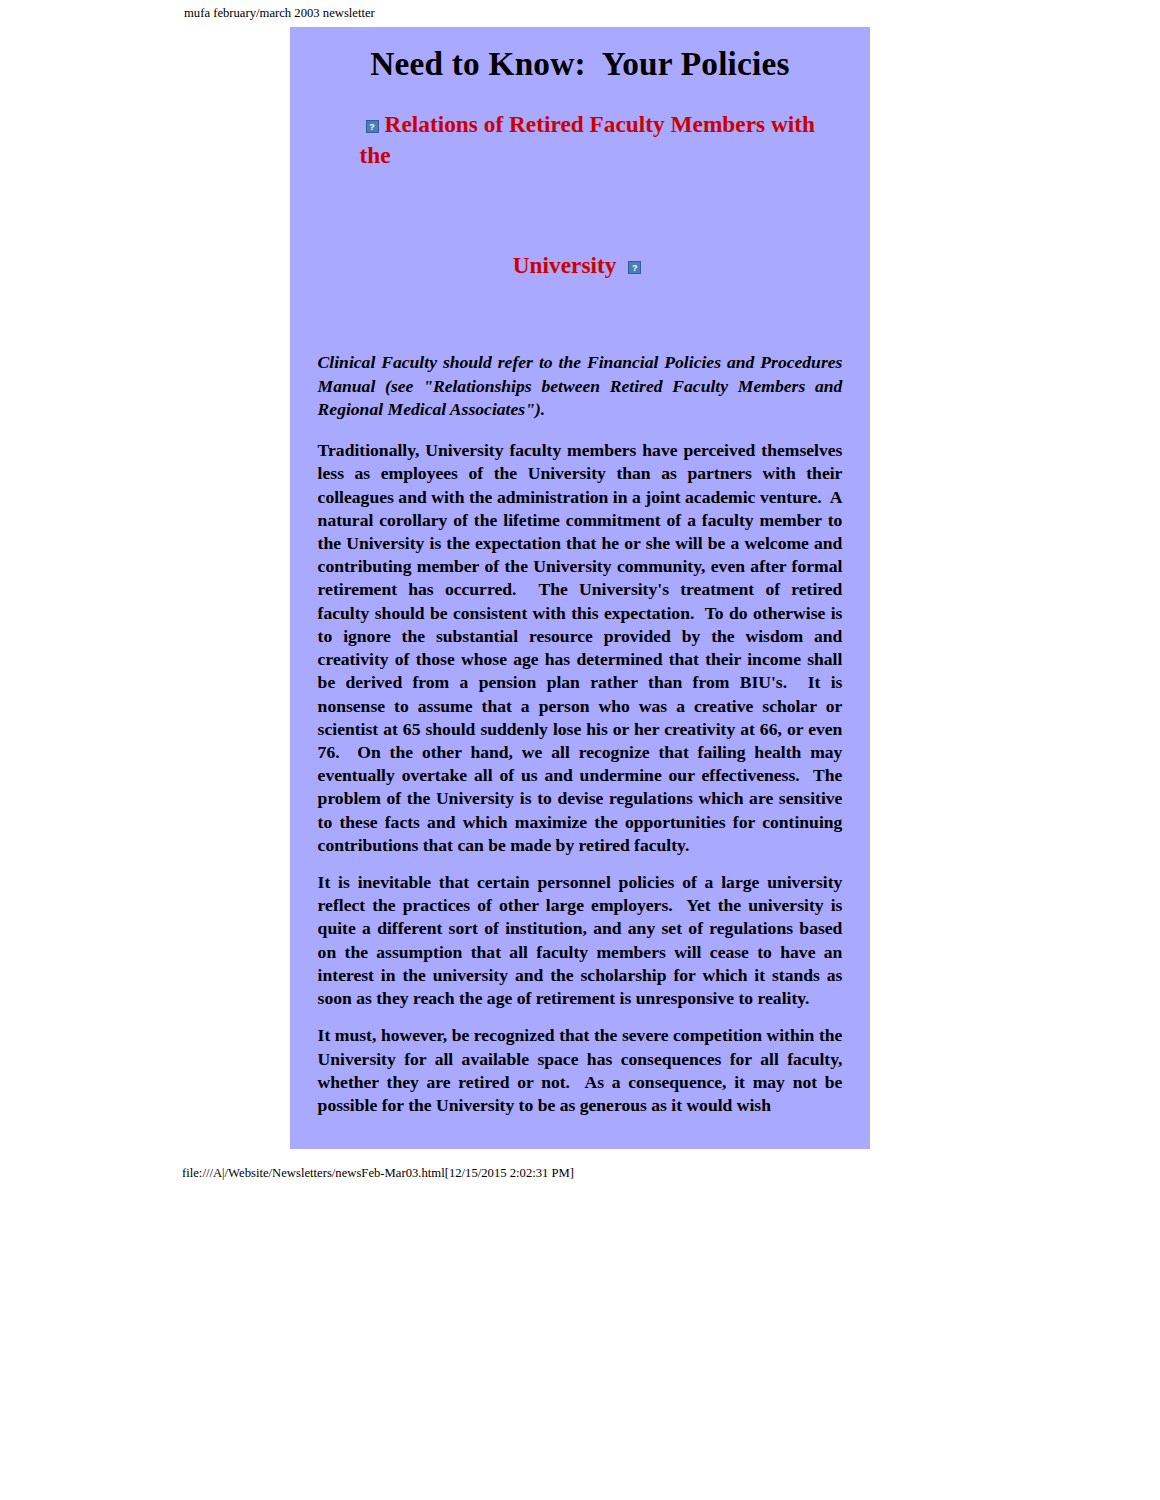mufa february/march 2003 newsletter
Need to Know: Your Policies
?Relations of Retired Faculty Members with the University ?
Clinical Faculty should refer to the Financial Policies and Procedures Manual (see "Relationships between Retired Faculty Members and Regional Medical Associates").
Traditionally, University faculty members have perceived themselves less as employees of the University than as partners with their colleagues and with the administration in a joint academic venture. A natural corollary of the lifetime commitment of a faculty member to the University is the expectation that he or she will be a welcome and contributing member of the University community, even after formal retirement has occurred. The University's treatment of retired faculty should be consistent with this expectation. To do otherwise is to ignore the substantial resource provided by the wisdom and creativity of those whose age has determined that their income shall be derived from a pension plan rather than from BIU's. It is nonsense to assume that a person who was a creative scholar or scientist at 65 should suddenly lose his or her creativity at 66, or even 76. On the other hand, we all recognize that failing health may eventually overtake all of us and undermine our effectiveness. The problem of the University is to devise regulations which are sensitive to these facts and which maximize the opportunities for continuing contributions that can be made by retired faculty.
It is inevitable that certain personnel policies of a large university reflect the practices of other large employers. Yet the university is quite a different sort of institution, and any set of regulations based on the assumption that all faculty members will cease to have an interest in the university and the scholarship for which it stands as soon as they reach the age of retirement is unresponsive to reality.
It must, however, be recognized that the severe competition within the University for all available space has consequences for all faculty, whether they are retired or not. As a consequence, it may not be possible for the University to be as generous as it would wish
file:///A|/Website/Newsletters/newsFeb-Mar03.html[12/15/2015 2:02:31 PM]